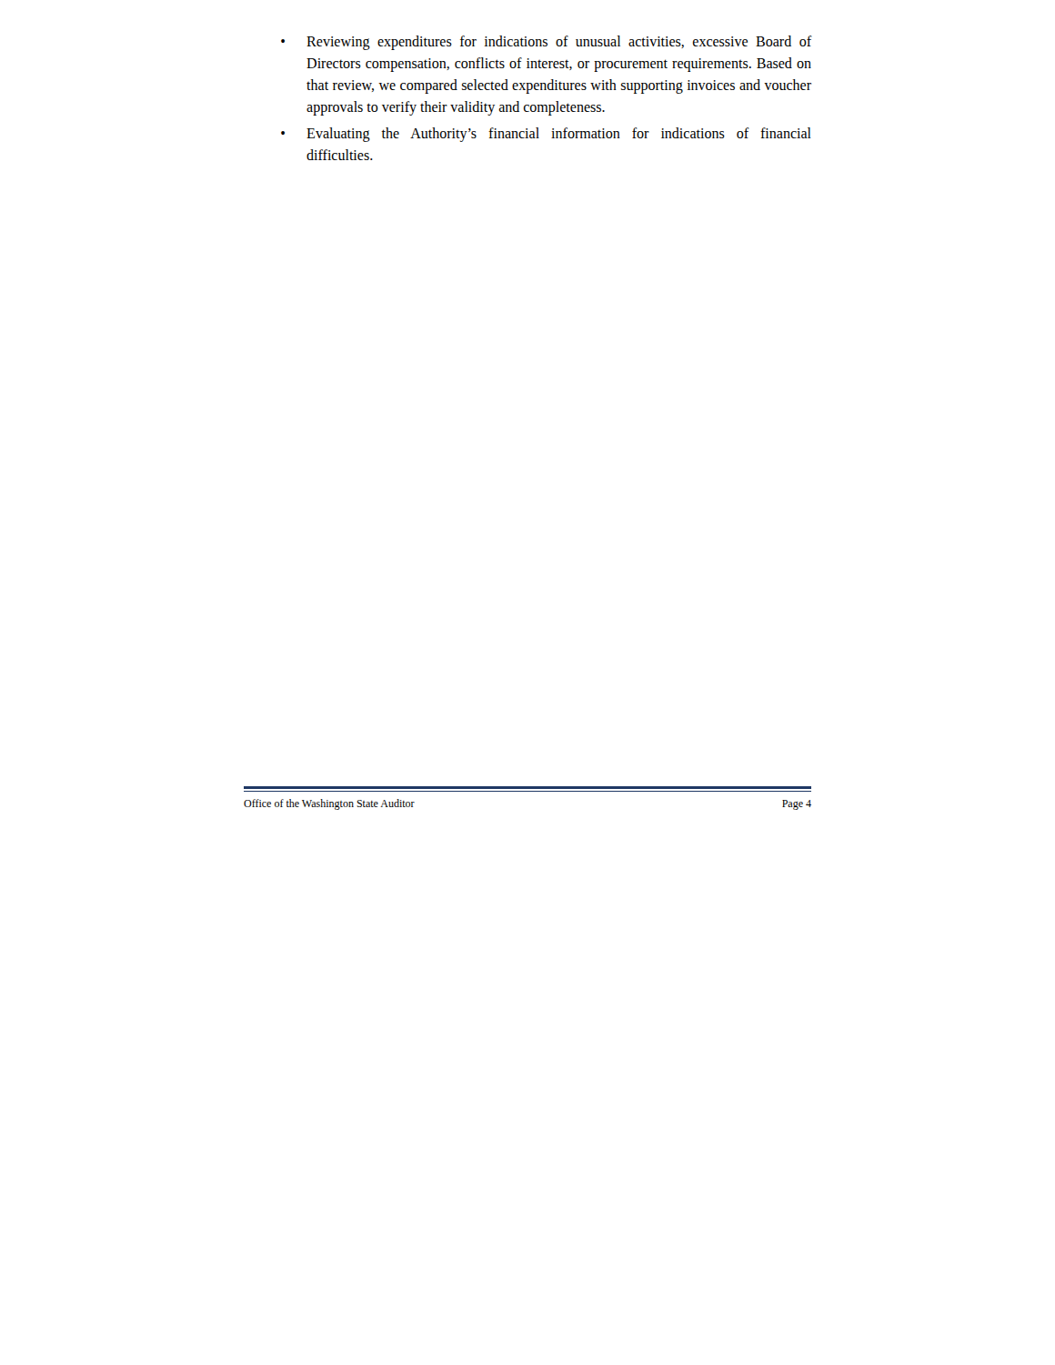Reviewing expenditures for indications of unusual activities, excessive Board of Directors compensation, conflicts of interest, or procurement requirements. Based on that review, we compared selected expenditures with supporting invoices and voucher approvals to verify their validity and completeness.
Evaluating the Authority’s financial information for indications of financial difficulties.
Office of the Washington State Auditor Page 4